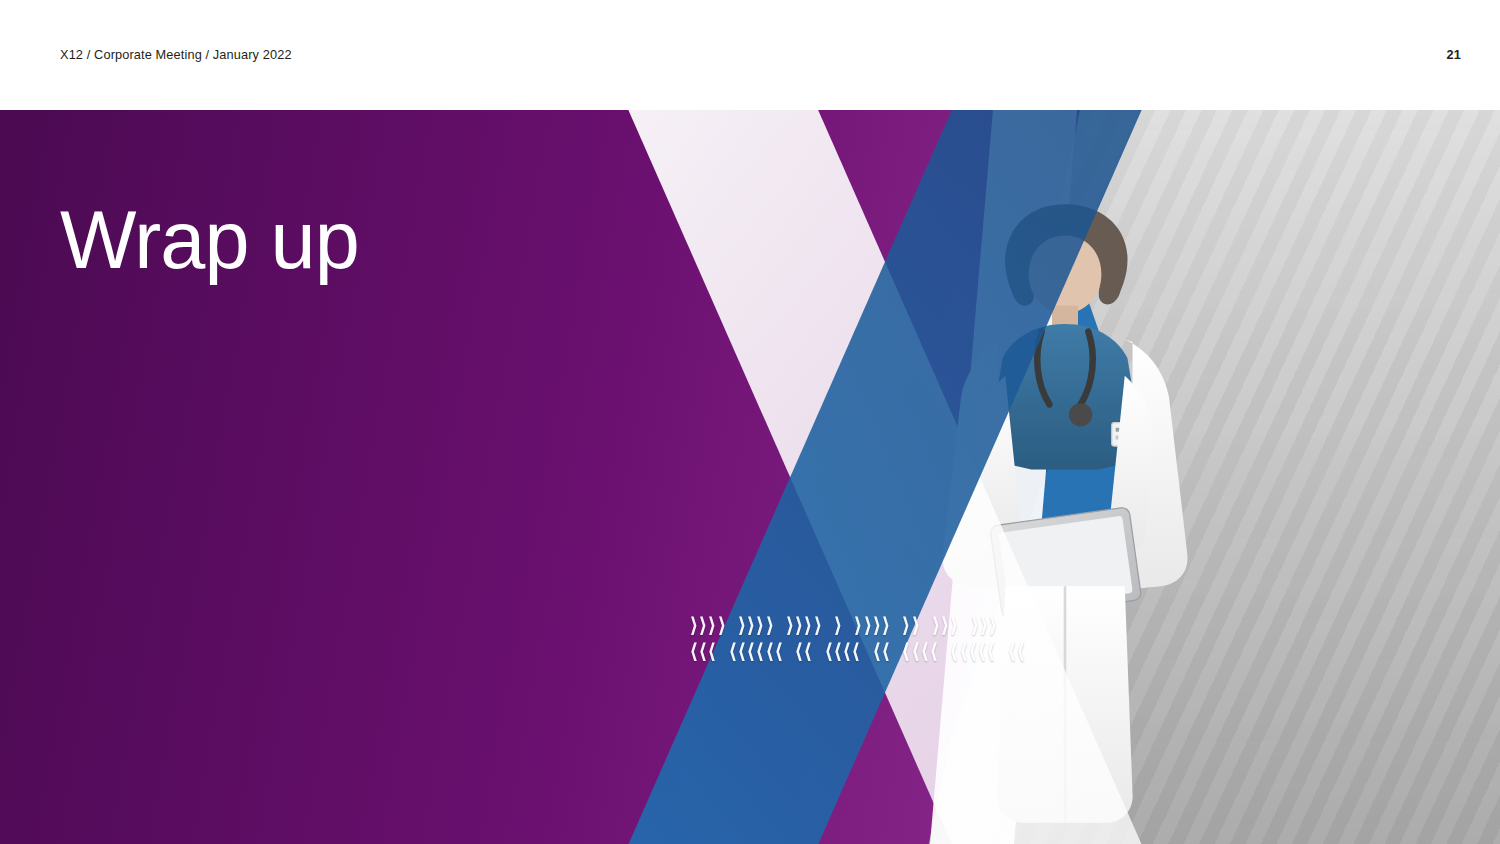X12 / Corporate Meeting / January 2022
21
⟩⟩⟩⟩ ⟩⟩⟩⟩ ⟩⟩⟩⟩ ⟩ ⟩⟩⟩⟩ ⟩⟩ ⟩⟩⟩ ⟩⟩⟩
⟨⟨⟨ ⟨⟨⟨⟨⟨⟨ ⟨⟨ ⟨⟨⟨⟨ ⟨⟨ ⟨⟨⟨⟨ ⟨⟨⟨⟨⟨ ⟨⟨
Wrap up
Slide 21 of the X12 Corporate Meeting deck, January 2022. Section title: Wrap up.